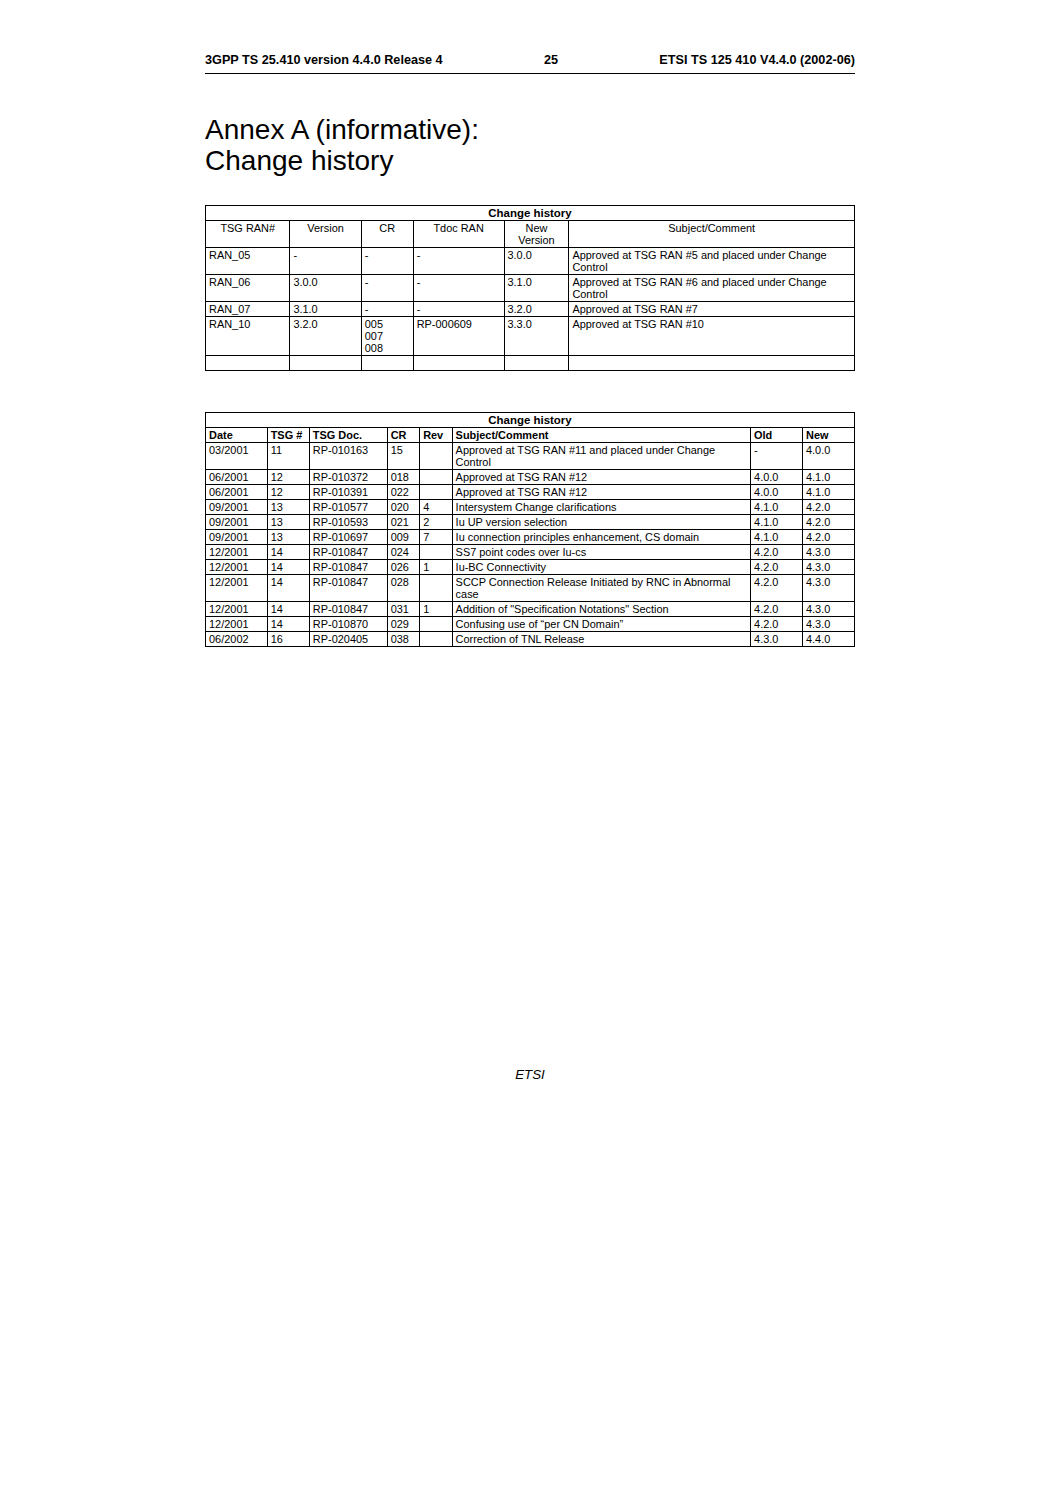3GPP TS 25.410 version 4.4.0 Release 4
25
ETSI TS 125 410 V4.4.0 (2002-06)
Annex A (informative):
Change history
Change history
| TSG RAN# | Version | CR | Tdoc RAN | New Version | Subject/Comment |
| --- | --- | --- | --- | --- | --- |
| RAN_05 | - | - | - | 3.0.0 | Approved at TSG RAN #5 and placed under Change Control |
| RAN_06 | 3.0.0 | - | - | 3.1.0 | Approved at TSG RAN #6 and placed under Change Control |
| RAN_07 | 3.1.0 | - | - | 3.2.0 | Approved at TSG RAN #7 |
| RAN_10 | 3.2.0 | 005 007 008 | RP-000609 | 3.3.0 | Approved at TSG RAN #10 |
Change history
| Date | TSG # | TSG Doc. | CR | Rev | Subject/Comment | Old | New |
| --- | --- | --- | --- | --- | --- | --- | --- |
| 03/2001 | 11 | RP-010163 | 15 | | Approved at TSG RAN #11 and placed under Change Control | - | 4.0.0 |
| 06/2001 | 12 | RP-010372 | 018 | | Approved at TSG RAN #12 | 4.0.0 | 4.1.0 |
| 06/2001 | 12 | RP-010391 | 022 | | Approved at TSG RAN #12 | 4.0.0 | 4.1.0 |
| 09/2001 | 13 | RP-010577 | 020 | 4 | Intersystem Change clarifications | 4.1.0 | 4.2.0 |
| 09/2001 | 13 | RP-010593 | 021 | 2 | Iu UP version selection | 4.1.0 | 4.2.0 |
| 09/2001 | 13 | RP-010697 | 009 | 7 | Iu connection principles enhancement, CS domain | 4.1.0 | 4.2.0 |
| 12/2001 | 14 | RP-010847 | 024 | | SS7 point codes over Iu-cs | 4.2.0 | 4.3.0 |
| 12/2001 | 14 | RP-010847 | 026 | 1 | Iu-BC Connectivity | 4.2.0 | 4.3.0 |
| 12/2001 | 14 | RP-010847 | 028 | | SCCP Connection Release Initiated by RNC in Abnormal case | 4.2.0 | 4.3.0 |
| 12/2001 | 14 | RP-010847 | 031 | 1 | Addition of "Specification Notations" Section | 4.2.0 | 4.3.0 |
| 12/2001 | 14 | RP-010870 | 029 | | Confusing use of “per CN Domain” | 4.2.0 | 4.3.0 |
| 06/2002 | 16 | RP-020405 | 038 | | Correction of TNL Release | 4.3.0 | 4.4.0 |
ETSI